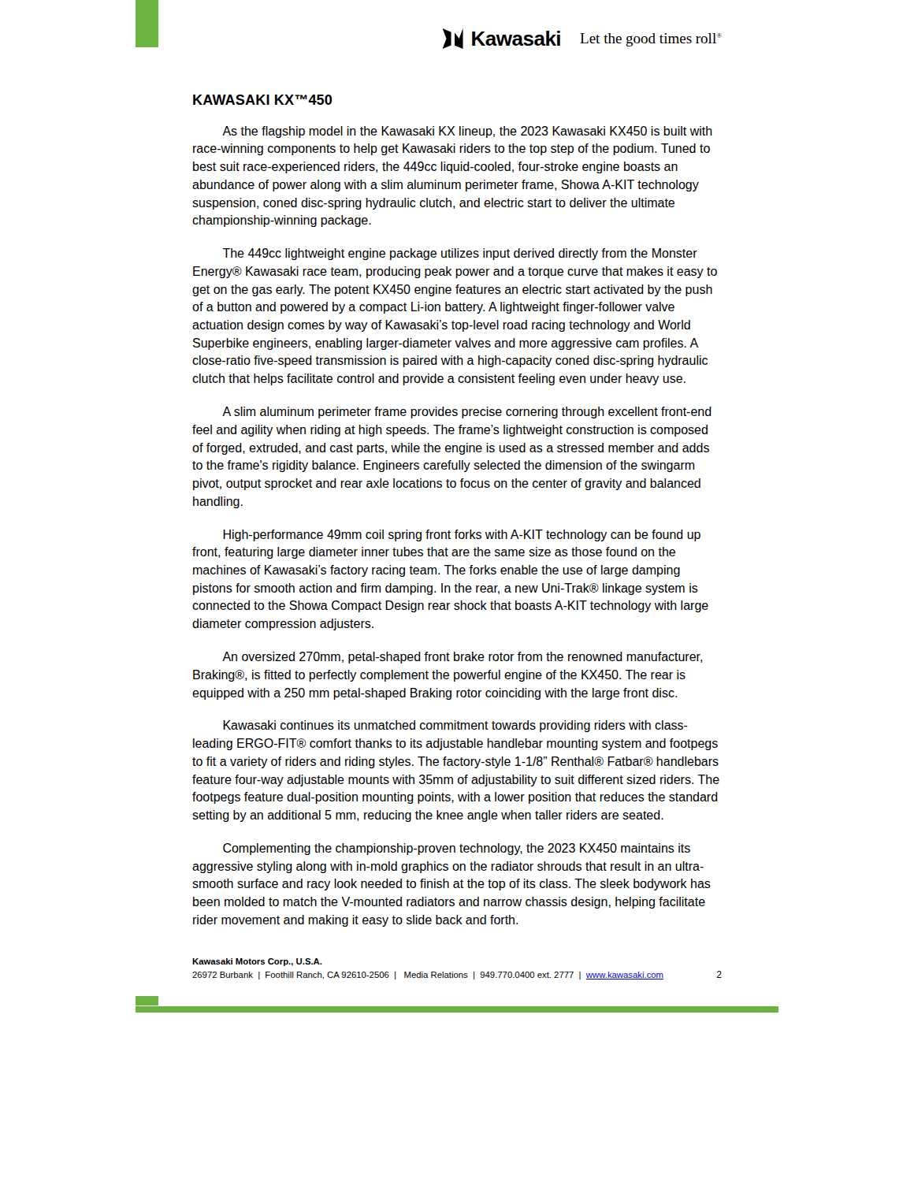Kawasaki Let the good times roll®
KAWASAKI KX™450
As the flagship model in the Kawasaki KX lineup, the 2023 Kawasaki KX450 is built with race-winning components to help get Kawasaki riders to the top step of the podium. Tuned to best suit race-experienced riders, the 449cc liquid-cooled, four-stroke engine boasts an abundance of power along with a slim aluminum perimeter frame, Showa A-KIT technology suspension, coned disc-spring hydraulic clutch, and electric start to deliver the ultimate championship-winning package.
The 449cc lightweight engine package utilizes input derived directly from the Monster Energy® Kawasaki race team, producing peak power and a torque curve that makes it easy to get on the gas early. The potent KX450 engine features an electric start activated by the push of a button and powered by a compact Li-ion battery. A lightweight finger-follower valve actuation design comes by way of Kawasaki’s top-level road racing technology and World Superbike engineers, enabling larger-diameter valves and more aggressive cam profiles. A close-ratio five-speed transmission is paired with a high-capacity coned disc-spring hydraulic clutch that helps facilitate control and provide a consistent feeling even under heavy use.
A slim aluminum perimeter frame provides precise cornering through excellent front-end feel and agility when riding at high speeds. The frame’s lightweight construction is composed of forged, extruded, and cast parts, while the engine is used as a stressed member and adds to the frame's rigidity balance. Engineers carefully selected the dimension of the swingarm pivot, output sprocket and rear axle locations to focus on the center of gravity and balanced handling.
High-performance 49mm coil spring front forks with A-KIT technology can be found up front, featuring large diameter inner tubes that are the same size as those found on the machines of Kawasaki’s factory racing team. The forks enable the use of large damping pistons for smooth action and firm damping. In the rear, a new Uni-Trak® linkage system is connected to the Showa Compact Design rear shock that boasts A-KIT technology with large diameter compression adjusters.
An oversized 270mm, petal-shaped front brake rotor from the renowned manufacturer, Braking®, is fitted to perfectly complement the powerful engine of the KX450. The rear is equipped with a 250 mm petal-shaped Braking rotor coinciding with the large front disc.
Kawasaki continues its unmatched commitment towards providing riders with class-leading ERGO-FIT® comfort thanks to its adjustable handlebar mounting system and footpegs to fit a variety of riders and riding styles. The factory-style 1-1/8” Renthal® Fatbar® handlebars feature four-way adjustable mounts with 35mm of adjustability to suit different sized riders. The footpegs feature dual-position mounting points, with a lower position that reduces the standard setting by an additional 5 mm, reducing the knee angle when taller riders are seated.
Complementing the championship-proven technology, the 2023 KX450 maintains its aggressive styling along with in-mold graphics on the radiator shrouds that result in an ultra-smooth surface and racy look needed to finish at the top of its class. The sleek bodywork has been molded to match the V-mounted radiators and narrow chassis design, helping facilitate rider movement and making it easy to slide back and forth.
Kawasaki Motors Corp., U.S.A.
26972 Burbank | Foothill Ranch, CA 92610-2506 | Media Relations | 949.770.0400 ext. 2777 | www.kawasaki.com
2